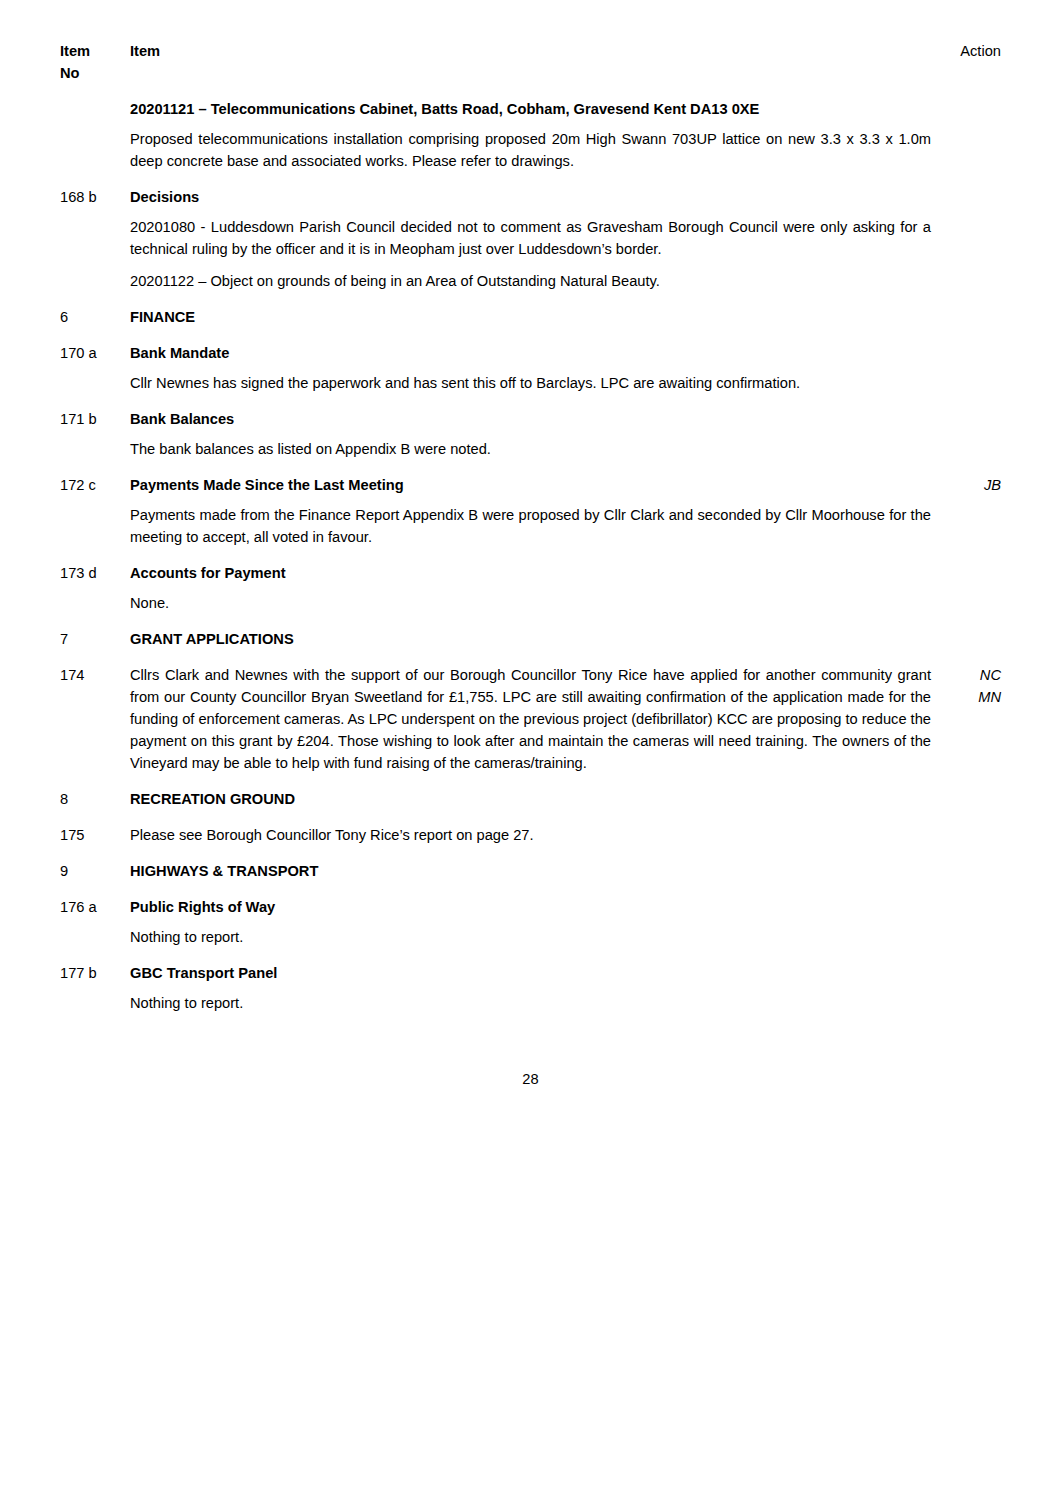| Item No | Item | Action |
| | 20201121 – Telecommunications Cabinet, Batts Road, Cobham, Gravesend Kent DA13 0XE Proposed telecommunications installation comprising proposed 20m High Swann 703UP lattice on new 3.3 x 3.3 x 1.0m deep concrete base and associated works. Please refer to drawings. | |
| 168 b | Decisions 20201080 - Luddesdown Parish Council decided not to comment as Gravesham Borough Council were only asking for a technical ruling by the officer and it is in Meopham just over Luddesdown’s border. 20201122 – Object on grounds of being in an Area of Outstanding Natural Beauty. | |
| 6 | Finance | |
| 170 a | Bank Mandate Cllr Newnes has signed the paperwork and has sent this off to Barclays. LPC are awaiting confirmation. | |
| 171 b | Bank Balances The bank balances as listed on Appendix B were noted. | |
| 172 c | Payments Made Since the Last Meeting Payments made from the Finance Report Appendix B were proposed by Cllr Clark and seconded by Cllr Moorhouse for the meeting to accept, all voted in favour. | JB |
| 173 d | Accounts for Payment None. | |
| 7 | Grant Applications | |
| 174 | Cllrs Clark and Newnes with the support of our Borough Councillor Tony Rice have applied for another community grant from our County Councillor Bryan Sweetland for £1,755. LPC are still awaiting confirmation of the application made for the funding of enforcement cameras. As LPC underspent on the previous project (defibrillator) KCC are proposing to reduce the payment on this grant by £204. Those wishing to look after and maintain the cameras will need training. The owners of the Vineyard may be able to help with fund raising of the cameras/training. | NC MN |
| 8 | Recreation Ground | |
| 175 | Please see Borough Councillor Tony Rice’s report on page 27. | |
| 9 | Highways & Transport | |
| 176 a | Public Rights of Way Nothing to report. | |
| 177 b | GBC Transport Panel Nothing to report. | |
28